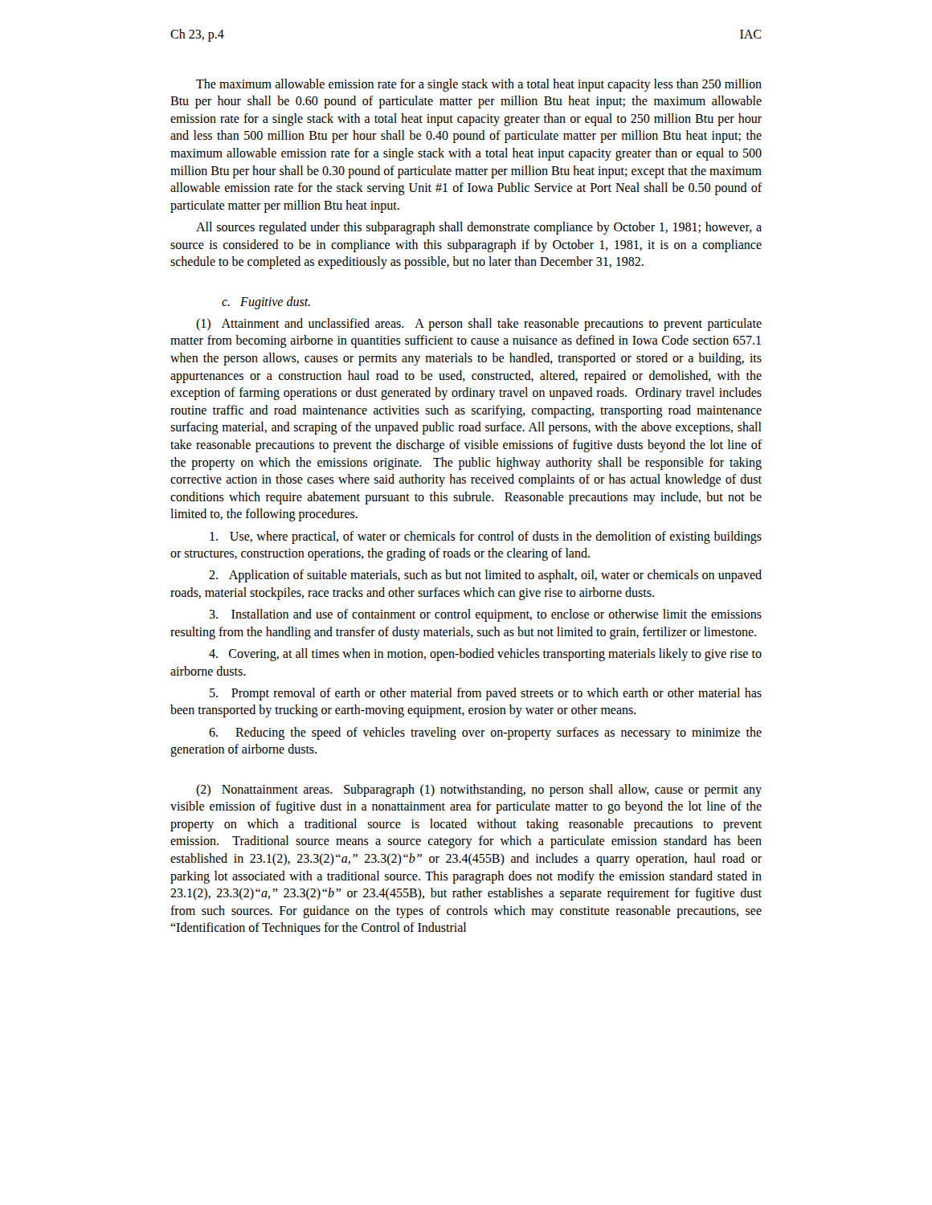Ch 23, p.4 IAC
The maximum allowable emission rate for a single stack with a total heat input capacity less than 250 million Btu per hour shall be 0.60 pound of particulate matter per million Btu heat input; the maximum allowable emission rate for a single stack with a total heat input capacity greater than or equal to 250 million Btu per hour and less than 500 million Btu per hour shall be 0.40 pound of particulate matter per million Btu heat input; the maximum allowable emission rate for a single stack with a total heat input capacity greater than or equal to 500 million Btu per hour shall be 0.30 pound of particulate matter per million Btu heat input; except that the maximum allowable emission rate for the stack serving Unit #1 of Iowa Public Service at Port Neal shall be 0.50 pound of particulate matter per million Btu heat input.
All sources regulated under this subparagraph shall demonstrate compliance by October 1, 1981; however, a source is considered to be in compliance with this subparagraph if by October 1, 1981, it is on a compliance schedule to be completed as expeditiously as possible, but no later than December 31, 1982.
c. Fugitive dust.
(1) Attainment and unclassified areas. A person shall take reasonable precautions to prevent particulate matter from becoming airborne in quantities sufficient to cause a nuisance as defined in Iowa Code section 657.1 when the person allows, causes or permits any materials to be handled, transported or stored or a building, its appurtenances or a construction haul road to be used, constructed, altered, repaired or demolished, with the exception of farming operations or dust generated by ordinary travel on unpaved roads. Ordinary travel includes routine traffic and road maintenance activities such as scarifying, compacting, transporting road maintenance surfacing material, and scraping of the unpaved public road surface. All persons, with the above exceptions, shall take reasonable precautions to prevent the discharge of visible emissions of fugitive dusts beyond the lot line of the property on which the emissions originate. The public highway authority shall be responsible for taking corrective action in those cases where said authority has received complaints of or has actual knowledge of dust conditions which require abatement pursuant to this subrule. Reasonable precautions may include, but not be limited to, the following procedures.
1. Use, where practical, of water or chemicals for control of dusts in the demolition of existing buildings or structures, construction operations, the grading of roads or the clearing of land.
2. Application of suitable materials, such as but not limited to asphalt, oil, water or chemicals on unpaved roads, material stockpiles, race tracks and other surfaces which can give rise to airborne dusts.
3. Installation and use of containment or control equipment, to enclose or otherwise limit the emissions resulting from the handling and transfer of dusty materials, such as but not limited to grain, fertilizer or limestone.
4. Covering, at all times when in motion, open-bodied vehicles transporting materials likely to give rise to airborne dusts.
5. Prompt removal of earth or other material from paved streets or to which earth or other material has been transported by trucking or earth-moving equipment, erosion by water or other means.
6. Reducing the speed of vehicles traveling over on-property surfaces as necessary to minimize the generation of airborne dusts.
(2) Nonattainment areas. Subparagraph (1) notwithstanding, no person shall allow, cause or permit any visible emission of fugitive dust in a nonattainment area for particulate matter to go beyond the lot line of the property on which a traditional source is located without taking reasonable precautions to prevent emission. Traditional source means a source category for which a particulate emission standard has been established in 23.1(2), 23.3(2)“a,” 23.3(2)“b” or 23.4(455B) and includes a quarry operation, haul road or parking lot associated with a traditional source. This paragraph does not modify the emission standard stated in 23.1(2), 23.3(2)“a,” 23.3(2)“b” or 23.4(455B), but rather establishes a separate requirement for fugitive dust from such sources. For guidance on the types of controls which may constitute reasonable precautions, see “Identification of Techniques for the Control of Industrial